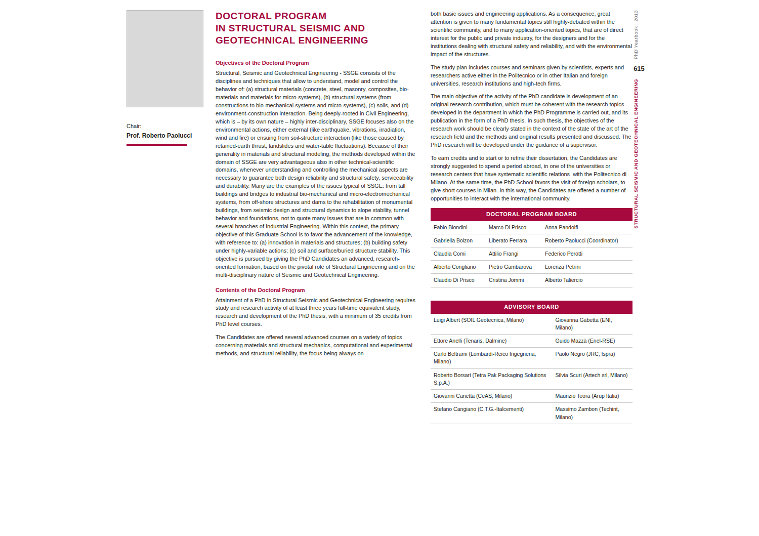Chair:
Prof. Roberto Paolucci
Doctoral Program
in Structural Seismic and
Geotechnical Engineering
Objectives of the Doctoral Program
Structural, Seismic and Geotechnical Engineering - SSGE consists of the disciplines and techniques that allow to understand, model and control the behavior of: (a) structural materials (concrete, steel, masonry, composites, bio-materials and materials for micro-systems), (b) structural systems (from constructions to bio-mechanical systems and micro-systems), (c) soils, and (d) environment-construction interaction. Being deeply-rooted in Civil Engineering, which is – by its own nature – highly inter-disciplinary, SSGE focuses also on the environmental actions, either external (like earthquake, vibrations, irradiation, wind and fire) or ensuing from soil-structure interaction (like those caused by retained-earth thrust, landslides and water-table fluctuations). Because of their generality in materials and structural modeling, the methods developed within the domain of SSGE are very advantageous also in other technical-scientific domains, whenever understanding and controlling the mechanical aspects are necessary to guarantee both design reliability and structural safety, serviceability and durability. Many are the examples of the issues typical of SSGE: from tall buildings and bridges to industrial bio-mechanical and micro-electromechanical systems, from off-shore structures and dams to the rehabilitation of monumental buildings, from seismic design and structural dynamics to slope stability, tunnel behavior and foundations, not to quote many issues that are in common with several branches of Industrial Engineering. Within this context, the primary objective of this Graduate School is to favor the advancement of the knowledge, with reference to: (a) innovation in materials and structures; (b) building safety under highly-variable actions; (c) soil and surface/buried structure stability. This objective is pursued by giving the PhD Candidates an advanced, research-oriented formation, based on the pivotal role of Structural Engineering and on the multi-disciplinary nature of Seismic and Geotechnical Engineering.
Contents of the Doctoral Program
Attainment of a PhD in Structural Seismic and Geotechnical Engineering requires study and research activity of at least three years full-time equivalent study, research and development of the PhD thesis, with a minimum of 35 credits from PhD level courses.
The Candidates are offered several advanced courses on a variety of topics concerning materials and structural mechanics, computational and experimental methods, and structural reliability, the focus being always on
both basic issues and engineering applications. As a consequence, great attention is given to many fundamental topics still highly-debated within the scientific community, and to many application-oriented topics, that are of direct interest for the public and private industry, for the designers and for the institutions dealing with structural safety and reliability, and with the environmental impact of the structures.
The study plan includes courses and seminars given by scientists, experts and researchers active either in the Politecnico or in other Italian and foreign universities, research institutions and high-tech firms.
The main objective of the activity of the PhD candidate is development of an original research contribution, which must be coherent with the research topics developed in the department in which the PhD Programme is carried out, and its publication in the form of a PhD thesis. In such thesis, the objectives of the research work should be clearly stated in the context of the state of the art of the research field and the methods and original results presented and discussed. The PhD research will be developed under the guidance of a supervisor.
To earn credits and to start or to refine their dissertation, the Candidates are strongly suggested to spend a period abroad, in one of the universities or research centers that have systematic scientific relations with the Politecnico di Milano. At the same time, the PhD School favors the visit of foreign scholars, to give short courses in Milan. In this way, the Candidates are offered a number of opportunities to interact with the international community.
Doctoral Program Board
| Fabio Biondini | Marco Di Prisco | Anna Pandolfi |
| Gabriella Bolzon | Liberato Ferrara | Roberto Paolucci (Coordinator) |
| Claudia Comi | Attilio Frangi | Federico Perotti |
| Alberto Corigliano | Pietro Gambarova | Lorenza Petrini |
| Claudio Di Prisco | Cristina Jommi | Alberto Taliercio |
Advisory Board
| Luigi Albert (SOIL Geotecnica, Milano) | Giovanna Gabetta (ENI, Milano) |
| Ettore Anelli (Tenaris, Dalmine) | Guido Mazzà (Enel-RSE) |
| Carlo Beltrami (Lombardi-Reico Ingegneria, Milano) | Paolo Negro (JRC, Ispra) |
| Roberto Borsari (Tetra Pak Packaging Solutions S.p.A.) | Silvia Scuri (Artech srl, Milano) |
| Giovanni Canetta (CeAS, Milano) | Maurizio Teora (Arup Italia) |
| Stefano Cangiano (C.T.G.-Italcementi) | Massimo Zambon (Techint, Milano) |
PhD Yearbook | 2013
615
Structural Seismic and Geotechnical Engineering